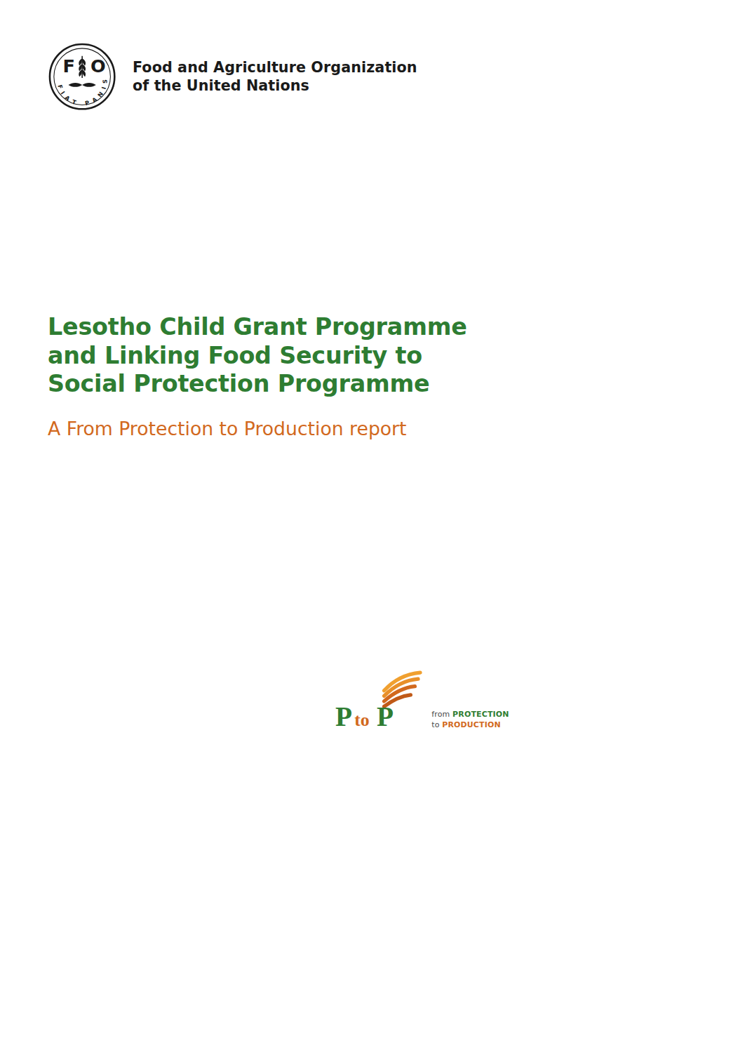F O F I A T P A N I S
Food and Agriculture Organization of the United Nations
Lesotho Child Grant Programme
and Linking Food Security to
Social Protection Programme
A From Protection to Production report
P to P
from PROTECTION
to PRODUCTION